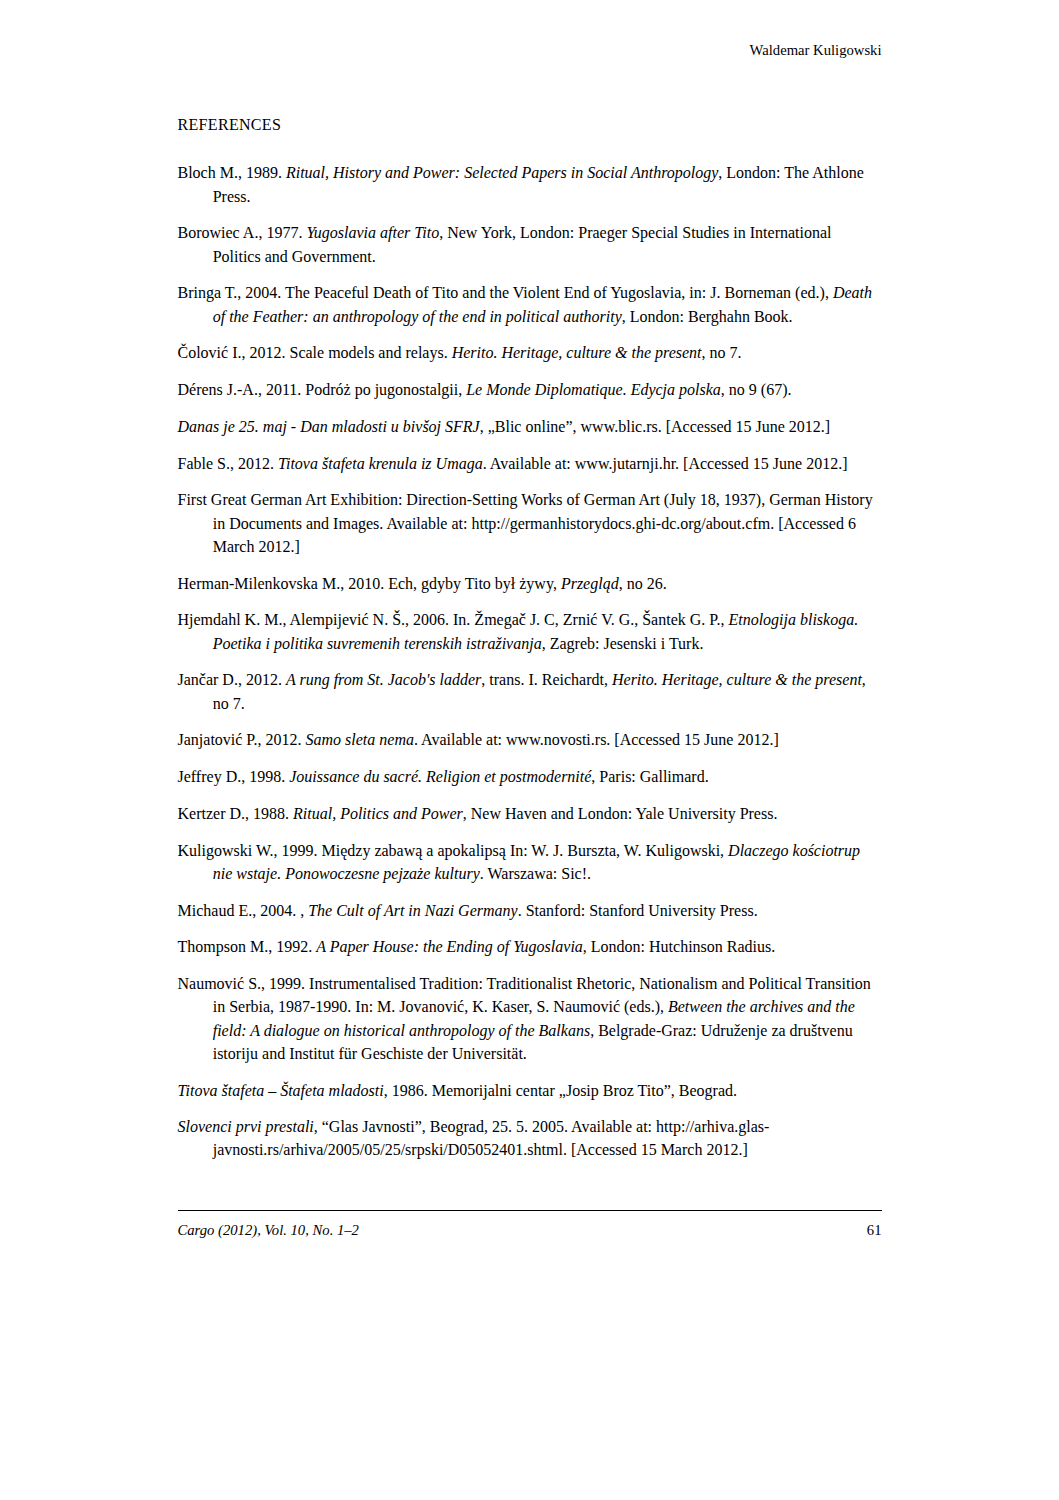Waldemar Kuligowski
REFERENCES
Bloch M., 1989. Ritual, History and Power: Selected Papers in Social Anthropology, London: The Athlone Press.
Borowiec A., 1977. Yugoslavia after Tito, New York, London: Praeger Special Studies in International Politics and Government.
Bringa T., 2004. The Peaceful Death of Tito and the Violent End of Yugoslavia, in: J. Borneman (ed.), Death of the Feather: an anthropology of the end in political authority, London: Berghahn Book.
Čolović I., 2012. Scale models and relays. Herito. Heritage, culture & the present, no 7.
Dérens J.-A., 2011. Podróż po jugonostalgii, Le Monde Diplomatique. Edycja polska, no 9 (67).
Danas je 25. maj - Dan mladosti u bivšoj SFRJ, „Blic online”, www.blic.rs. [Accessed 15 June 2012.]
Fable S., 2012. Titova štafeta krenula iz Umaga. Available at: www.jutarnji.hr. [Accessed 15 June 2012.]
First Great German Art Exhibition: Direction-Setting Works of German Art (July 18, 1937), German History in Documents and Images. Available at: http://germanhistorydocs.ghi-dc.org/about.cfm. [Accessed 6 March 2012.]
Herman-Milenkovska M., 2010. Ech, gdyby Tito był żywy, Przegląd, no 26.
Hjemdahl K. M., Alempijević N. Š., 2006. In. Žmegač J. C, Zrnić V. G., Šantek G. P., Etnologija bliskoga. Poetika i politika suvremenih terenskih istraživanja, Zagreb: Jesenski i Turk.
Jančar D., 2012. A rung from St. Jacob's ladder, trans. I. Reichardt, Herito. Heritage, culture & the present, no 7.
Janjatović P., 2012. Samo sleta nema. Available at: www.novosti.rs. [Accessed 15 June 2012.]
Jeffrey D., 1998. Jouissance du sacré. Religion et postmodernité, Paris: Gallimard.
Kertzer D., 1988. Ritual, Politics and Power, New Haven and London: Yale University Press.
Kuligowski W., 1999. Między zabawą a apokalipsą In: W. J. Burszta, W. Kuligowski, Dlaczego kościotrup nie wstaje. Ponowoczesne pejzaże kultury. Warszawa: Sic!.
Michaud E., 2004. , The Cult of Art in Nazi Germany. Stanford: Stanford University Press.
Thompson M., 1992. A Paper House: the Ending of Yugoslavia, London: Hutchinson Radius.
Naumović S., 1999. Instrumentalised Tradition: Traditionalist Rhetoric, Nationalism and Political Transition in Serbia, 1987-1990. In: M. Jovanović, K. Kaser, S. Naumović (eds.), Between the archives and the field: A dialogue on historical anthropology of the Balkans, Belgrade-Graz: Udruženje za društvenu istoriju and Institut für Geschiste der Universität.
Titova štafeta – Štafeta mladosti, 1986. Memorijalni centar „Josip Broz Tito”, Beograd.
Slovenci prvi prestali, “Glas Javnosti”, Beograd, 25. 5. 2005. Available at: http://arhiva.glas-javnosti.rs/arhiva/2005/05/25/srpski/D05052401.shtml. [Accessed 15 March 2012.]
Cargo (2012), Vol. 10, No. 1–2 61